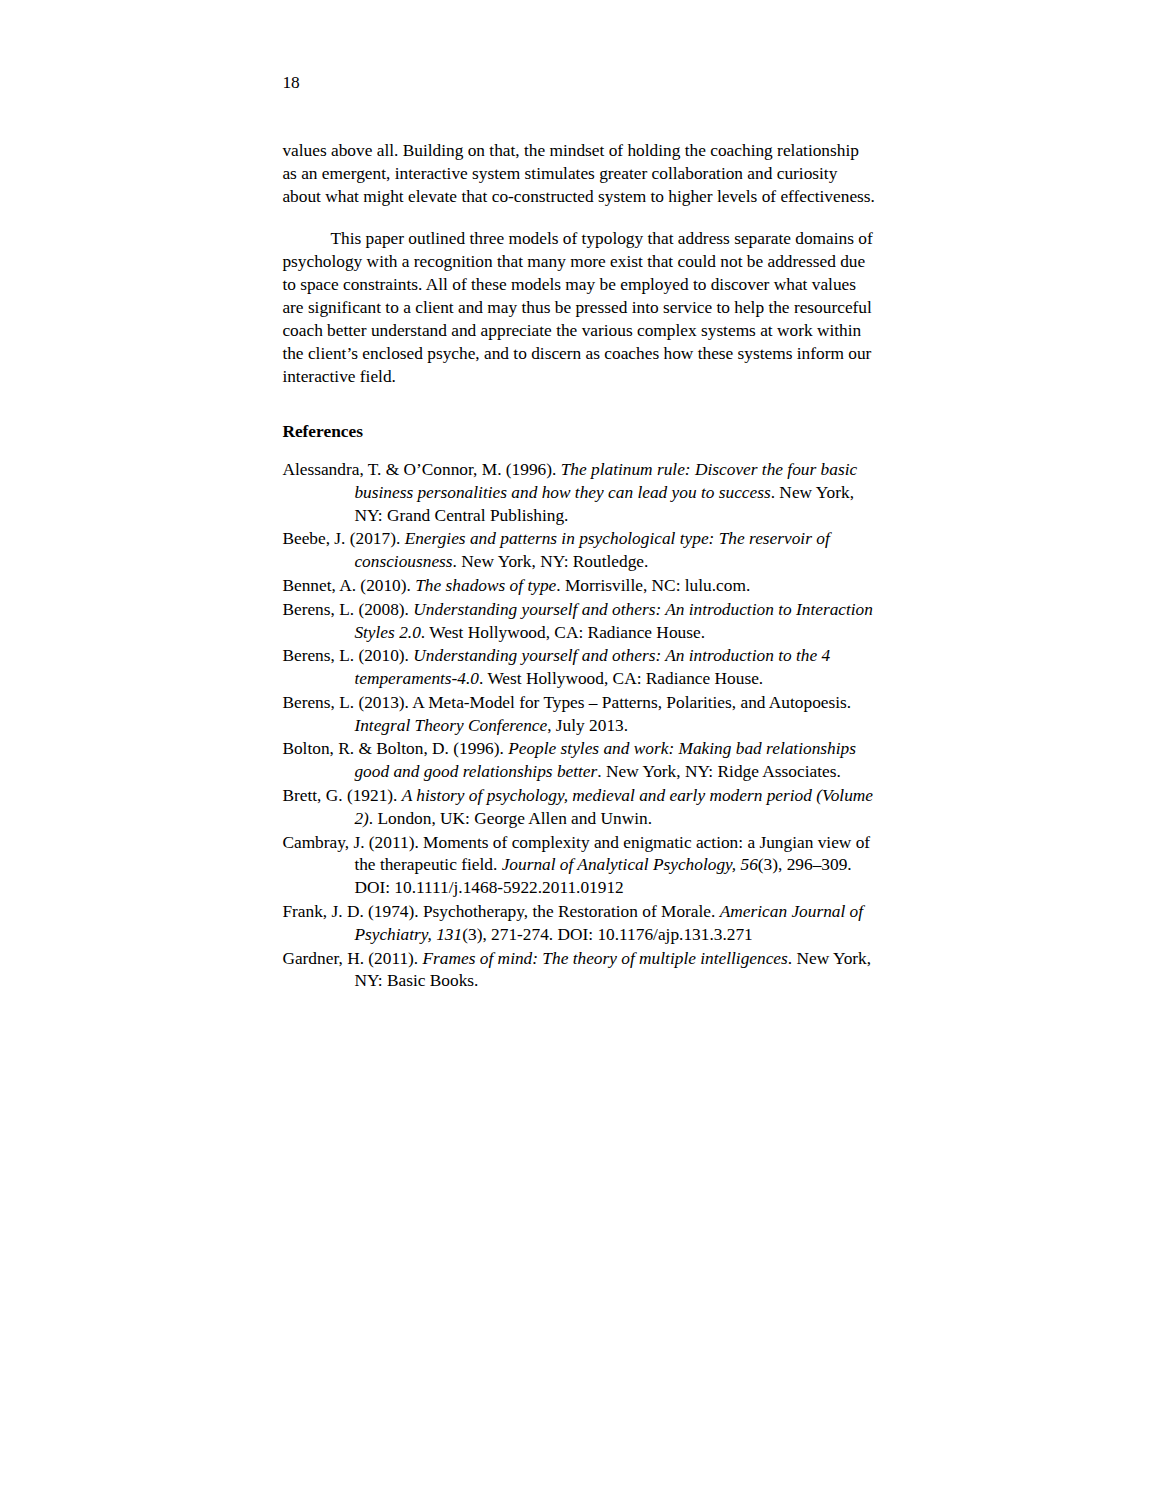18
values above all. Building on that, the mindset of holding the coaching relationship as an emergent, interactive system stimulates greater collaboration and curiosity about what might elevate that co-constructed system to higher levels of effectiveness.
This paper outlined three models of typology that address separate domains of psychology with a recognition that many more exist that could not be addressed due to space constraints. All of these models may be employed to discover what values are significant to a client and may thus be pressed into service to help the resourceful coach better understand and appreciate the various complex systems at work within the client’s enclosed psyche, and to discern as coaches how these systems inform our interactive field.
References
Alessandra, T. & O’Connor, M. (1996). The platinum rule: Discover the four basic business personalities and how they can lead you to success. New York, NY: Grand Central Publishing.
Beebe, J. (2017). Energies and patterns in psychological type: The reservoir of consciousness. New York, NY: Routledge.
Bennet, A. (2010). The shadows of type. Morrisville, NC: lulu.com.
Berens, L. (2008). Understanding yourself and others: An introduction to Interaction Styles 2.0. West Hollywood, CA: Radiance House.
Berens, L. (2010). Understanding yourself and others: An introduction to the 4 temperaments-4.0. West Hollywood, CA: Radiance House.
Berens, L. (2013). A Meta-Model for Types – Patterns, Polarities, and Autopoesis. Integral Theory Conference, July 2013.
Bolton, R. & Bolton, D. (1996). People styles and work: Making bad relationships good and good relationships better. New York, NY: Ridge Associates.
Brett, G. (1921). A history of psychology, medieval and early modern period (Volume 2). London, UK: George Allen and Unwin.
Cambray, J. (2011). Moments of complexity and enigmatic action: a Jungian view of the therapeutic field. Journal of Analytical Psychology, 56(3), 296–309. DOI: 10.1111/j.1468-5922.2011.01912
Frank, J. D. (1974). Psychotherapy, the Restoration of Morale. American Journal of Psychiatry, 131(3), 271-274. DOI: 10.1176/ajp.131.3.271
Gardner, H. (2011). Frames of mind: The theory of multiple intelligences. New York, NY: Basic Books.